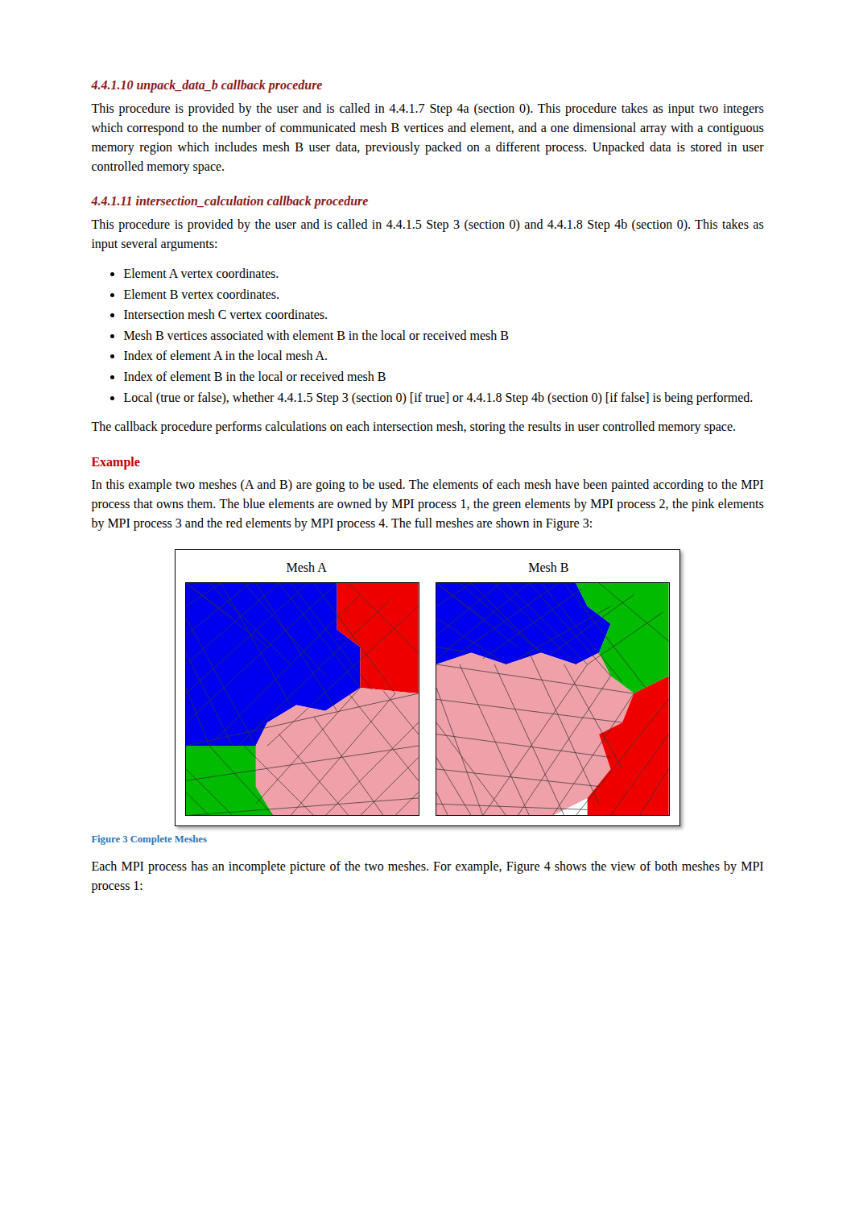4.4.1.10 unpack_data_b callback procedure
This procedure is provided by the user and is called in 4.4.1.7 Step 4a (section 0). This procedure takes as input two integers which correspond to the number of communicated mesh B vertices and element, and a one dimensional array with a contiguous memory region which includes mesh B user data, previously packed on a different process. Unpacked data is stored in user controlled memory space.
4.4.1.11 intersection_calculation callback procedure
This procedure is provided by the user and is called in 4.4.1.5 Step 3 (section 0) and 4.4.1.8 Step 4b (section 0). This takes as input several arguments:
Element A vertex coordinates.
Element B vertex coordinates.
Intersection mesh C vertex coordinates.
Mesh B vertices associated with element B in the local or received mesh B
Index of element A in the local mesh A.
Index of element B in the local or received mesh B
Local (true or false), whether 4.4.1.5 Step 3 (section 0) [if true] or 4.4.1.8 Step 4b (section 0) [if false] is being performed.
The callback procedure performs calculations on each intersection mesh, storing the results in user controlled memory space.
Example
In this example two meshes (A and B) are going to be used. The elements of each mesh have been painted according to the MPI process that owns them. The blue elements are owned by MPI process 1, the green elements by MPI process 2, the pink elements by MPI process 3 and the red elements by MPI process 4. The full meshes are shown in Figure 3:
Mesh A Mesh B
Figure 3 Complete Meshes
Each MPI process has an incomplete picture of the two meshes. For example, Figure 4 shows the view of both meshes by MPI process 1: